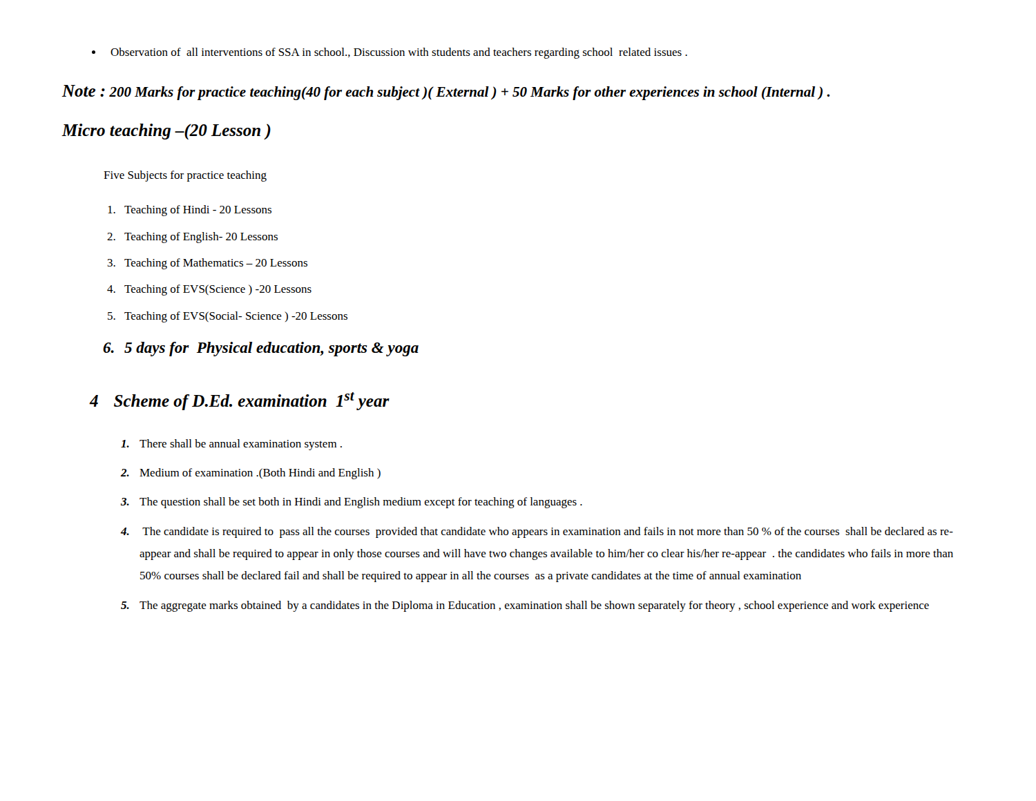Observation of all interventions of SSA in school., Discussion with students and teachers regarding school related issues .
Note : 200 Marks for practice teaching(40 for each subject )( External ) + 50 Marks for other experiences in school (Internal ) .
Micro teaching –(20 Lesson )
Five Subjects for practice teaching
Teaching of Hindi - 20 Lessons
Teaching of English- 20 Lessons
Teaching of Mathematics – 20 Lessons
Teaching of EVS(Science ) -20 Lessons
Teaching of EVS(Social- Science ) -20 Lessons
5 days for Physical education, sports & yoga
4 Scheme of D.Ed. examination 1st year
There shall be annual examination system .
Medium of examination .(Both Hindi and English )
The question shall be set both in Hindi and English medium except for teaching of languages .
The candidate is required to pass all the courses provided that candidate who appears in examination and fails in not more than 50 % of the courses shall be declared as re-appear and shall be required to appear in only those courses and will have two changes available to him/her co clear his/her re-appear . the candidates who fails in more than 50% courses shall be declared fail and shall be required to appear in all the courses as a private candidates at the time of annual examination
The aggregate marks obtained by a candidates in the Diploma in Education , examination shall be shown separately for theory , school experience and work experience